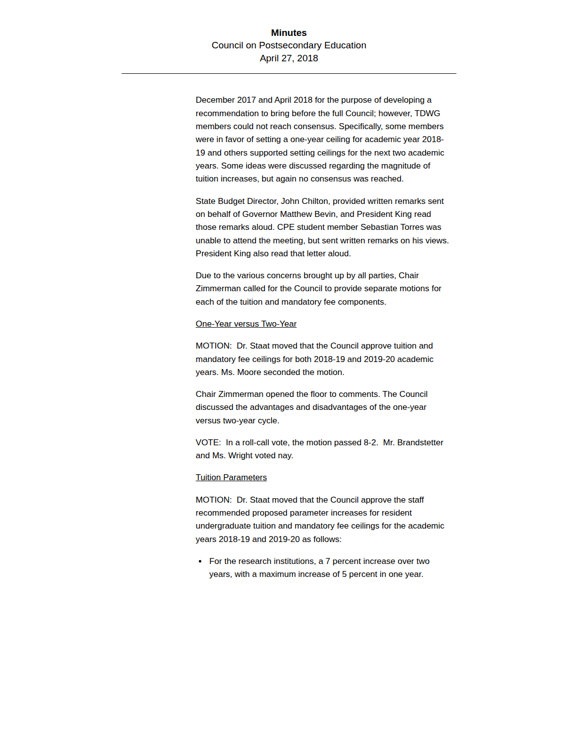Minutes
Council on Postsecondary Education
April 27, 2018
December 2017 and April 2018 for the purpose of developing a recommendation to bring before the full Council; however, TDWG members could not reach consensus. Specifically, some members were in favor of setting a one-year ceiling for academic year 2018-19 and others supported setting ceilings for the next two academic years. Some ideas were discussed regarding the magnitude of tuition increases, but again no consensus was reached.
State Budget Director, John Chilton, provided written remarks sent on behalf of Governor Matthew Bevin, and President King read those remarks aloud. CPE student member Sebastian Torres was unable to attend the meeting, but sent written remarks on his views. President King also read that letter aloud.
Due to the various concerns brought up by all parties, Chair Zimmerman called for the Council to provide separate motions for each of the tuition and mandatory fee components.
One-Year versus Two-Year
MOTION: Dr. Staat moved that the Council approve tuition and mandatory fee ceilings for both 2018-19 and 2019-20 academic years. Ms. Moore seconded the motion.
Chair Zimmerman opened the floor to comments. The Council discussed the advantages and disadvantages of the one-year versus two-year cycle.
VOTE: In a roll-call vote, the motion passed 8-2. Mr. Brandstetter and Ms. Wright voted nay.
Tuition Parameters
MOTION: Dr. Staat moved that the Council approve the staff recommended proposed parameter increases for resident undergraduate tuition and mandatory fee ceilings for the academic years 2018-19 and 2019-20 as follows:
For the research institutions, a 7 percent increase over two years, with a maximum increase of 5 percent in one year.